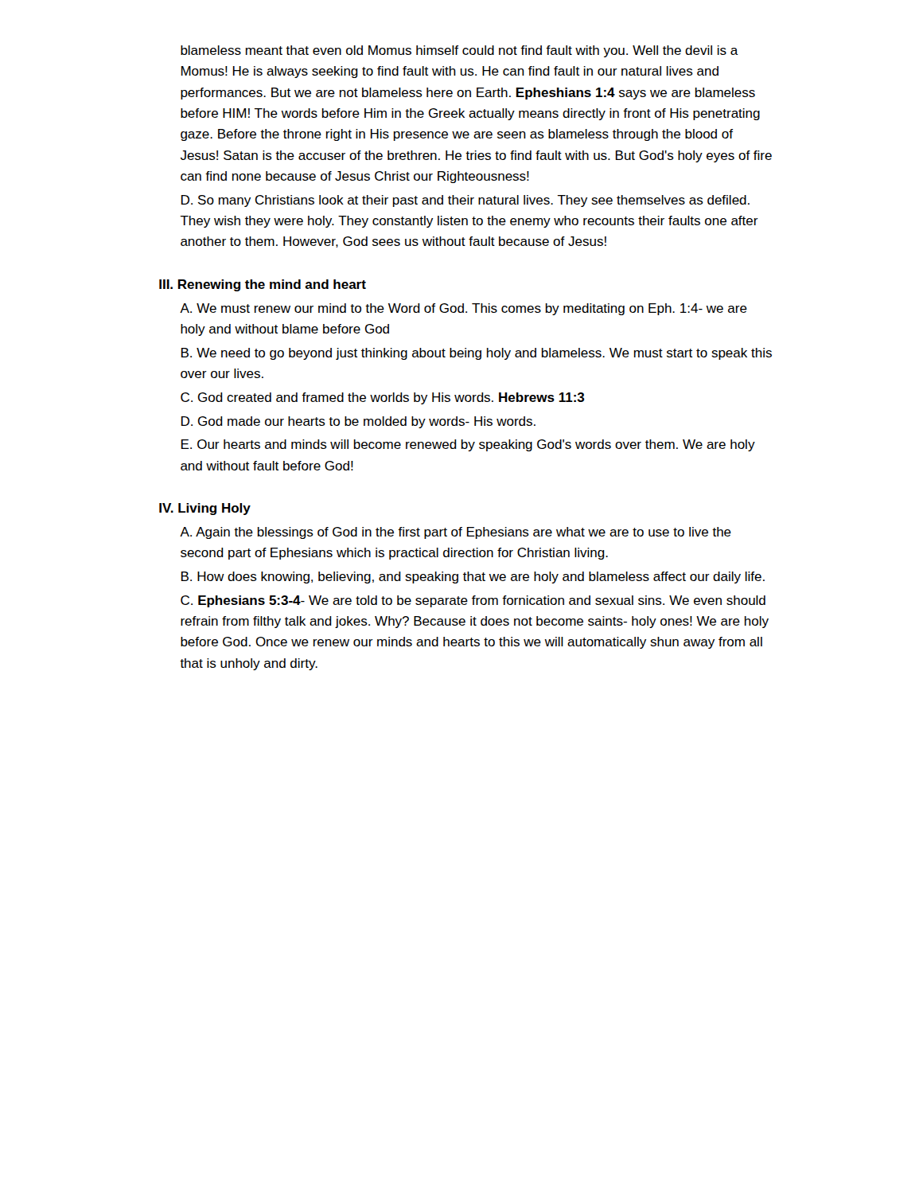blameless meant that even old Momus himself could not find fault with you. Well the devil is a Momus! He is always seeking to find fault with us. He can find fault in our natural lives and performances. But we are not blameless here on Earth. Epheshians 1:4 says we are blameless before HIM! The words before Him in the Greek actually means directly in front of His penetrating gaze. Before the throne right in His presence we are seen as blameless through the blood of Jesus! Satan is the accuser of the brethren. He tries to find fault with us. But God's holy eyes of fire can find none because of Jesus Christ our Righteousness!
D. So many Christians look at their past and their natural lives. They see themselves as defiled. They wish they were holy. They constantly listen to the enemy who recounts their faults one after another to them. However, God sees us without fault because of Jesus!
III. Renewing the mind and heart
A. We must renew our mind to the Word of God. This comes by meditating on Eph. 1:4- we are holy and without blame before God
B. We need to go beyond just thinking about being holy and blameless. We must start to speak this over our lives.
C. God created and framed the worlds by His words. Hebrews 11:3
D. God made our hearts to be molded by words- His words.
E. Our hearts and minds will become renewed by speaking God's words over them. We are holy and without fault before God!
IV. Living Holy
A. Again the blessings of God in the first part of Ephesians are what we are to use to live the second part of Ephesians which is practical direction for Christian living.
B. How does knowing, believing, and speaking that we are holy and blameless affect our daily life.
C. Ephesians 5:3-4- We are told to be separate from fornication and sexual sins. We even should refrain from filthy talk and jokes. Why? Because it does not become saints- holy ones! We are holy before God. Once we renew our minds and hearts to this we will automatically shun away from all that is unholy and dirty.